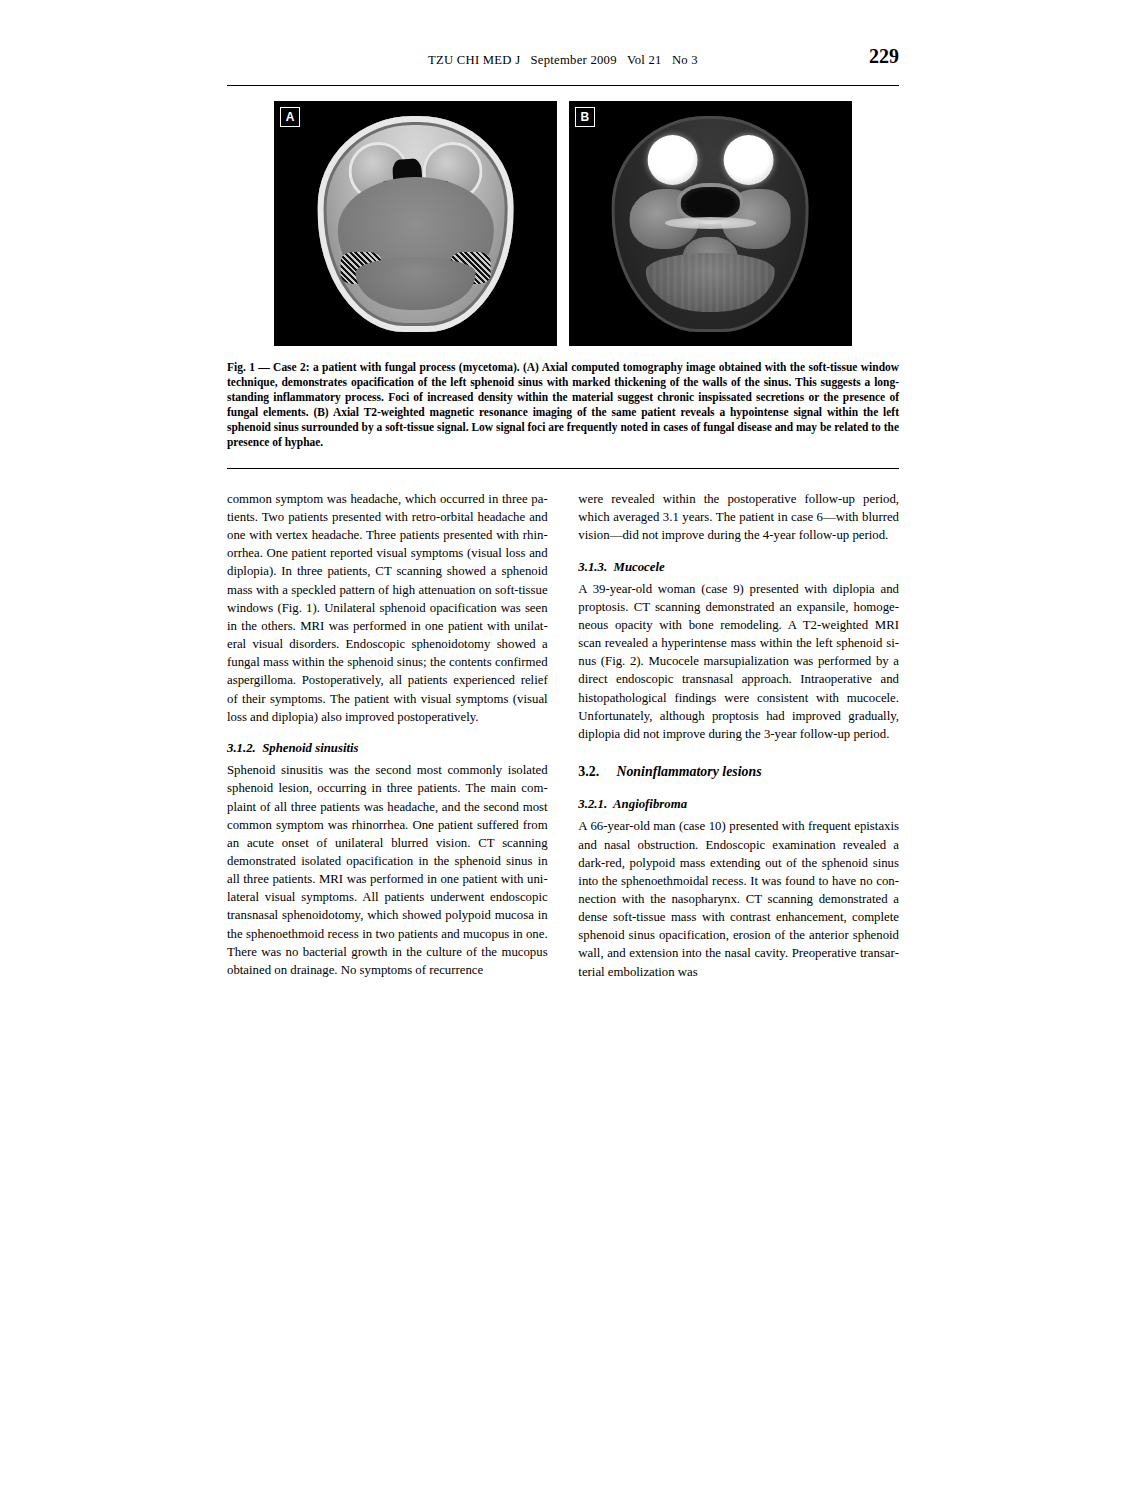TZU CHI MED J September 2009 Vol 21 No 3 229
A
B
Fig. 1 — Case 2: a patient with fungal process (mycetoma). (A) Axial computed tomography image obtained with the soft-tissue window technique, demonstrates opacification of the left sphenoid sinus with marked thickening of the walls of the sinus. This suggests a long-standing inflammatory process. Foci of increased density within the material suggest chronic inspissated secretions or the presence of fungal elements. (B) Axial T2-weighted magnetic resonance imaging of the same patient reveals a hypointense signal within the left sphenoid sinus surrounded by a soft-tissue signal. Low signal foci are frequently noted in cases of fungal disease and may be related to the presence of hyphae.
common symptom was headache, which occurred in three patients. Two patients presented with retro-orbital headache and one with vertex headache. Three patients presented with rhinorrhea. One patient reported visual symptoms (visual loss and diplopia). In three patients, CT scanning showed a sphenoid mass with a speckled pattern of high attenuation on soft-tissue windows (Fig. 1). Unilateral sphenoid opacification was seen in the others. MRI was performed in one patient with unilateral visual disorders. Endoscopic sphenoidotomy showed a fungal mass within the sphenoid sinus; the contents confirmed aspergilloma. Postoperatively, all patients experienced relief of their symptoms. The patient with visual symptoms (visual loss and diplopia) also improved postoperatively.
3.1.2. Sphenoid sinusitis
Sphenoid sinusitis was the second most commonly isolated sphenoid lesion, occurring in three patients. The main complaint of all three patients was headache, and the second most common symptom was rhinorrhea. One patient suffered from an acute onset of unilateral blurred vision. CT scanning demonstrated isolated opacification in the sphenoid sinus in all three patients. MRI was performed in one patient with unilateral visual symptoms. All patients underwent endoscopic transnasal sphenoidotomy, which showed polypoid mucosa in the sphenoethmoid recess in two patients and mucopus in one. There was no bacterial growth in the culture of the mucopus obtained on drainage. No symptoms of recurrence
were revealed within the postoperative follow-up period, which averaged 3.1 years. The patient in case 6—with blurred vision—did not improve during the 4-year follow-up period.
3.1.3. Mucocele
A 39-year-old woman (case 9) presented with diplopia and proptosis. CT scanning demonstrated an expansile, homogeneous opacity with bone remodeling. A T2-weighted MRI scan revealed a hyperintense mass within the left sphenoid sinus (Fig. 2). Mucocele marsupialization was performed by a direct endoscopic transnasal approach. Intraoperative and histopathological findings were consistent with mucocele. Unfortunately, although proptosis had improved gradually, diplopia did not improve during the 3-year follow-up period.
3.2. Noninflammatory lesions
3.2.1. Angiofibroma
A 66-year-old man (case 10) presented with frequent epistaxis and nasal obstruction. Endoscopic examination revealed a dark-red, polypoid mass extending out of the sphenoid sinus into the sphenoethmoidal recess. It was found to have no connection with the nasopharynx. CT scanning demonstrated a dense soft-tissue mass with contrast enhancement, complete sphenoid sinus opacification, erosion of the anterior sphenoid wall, and extension into the nasal cavity. Preoperative transarterial embolization was